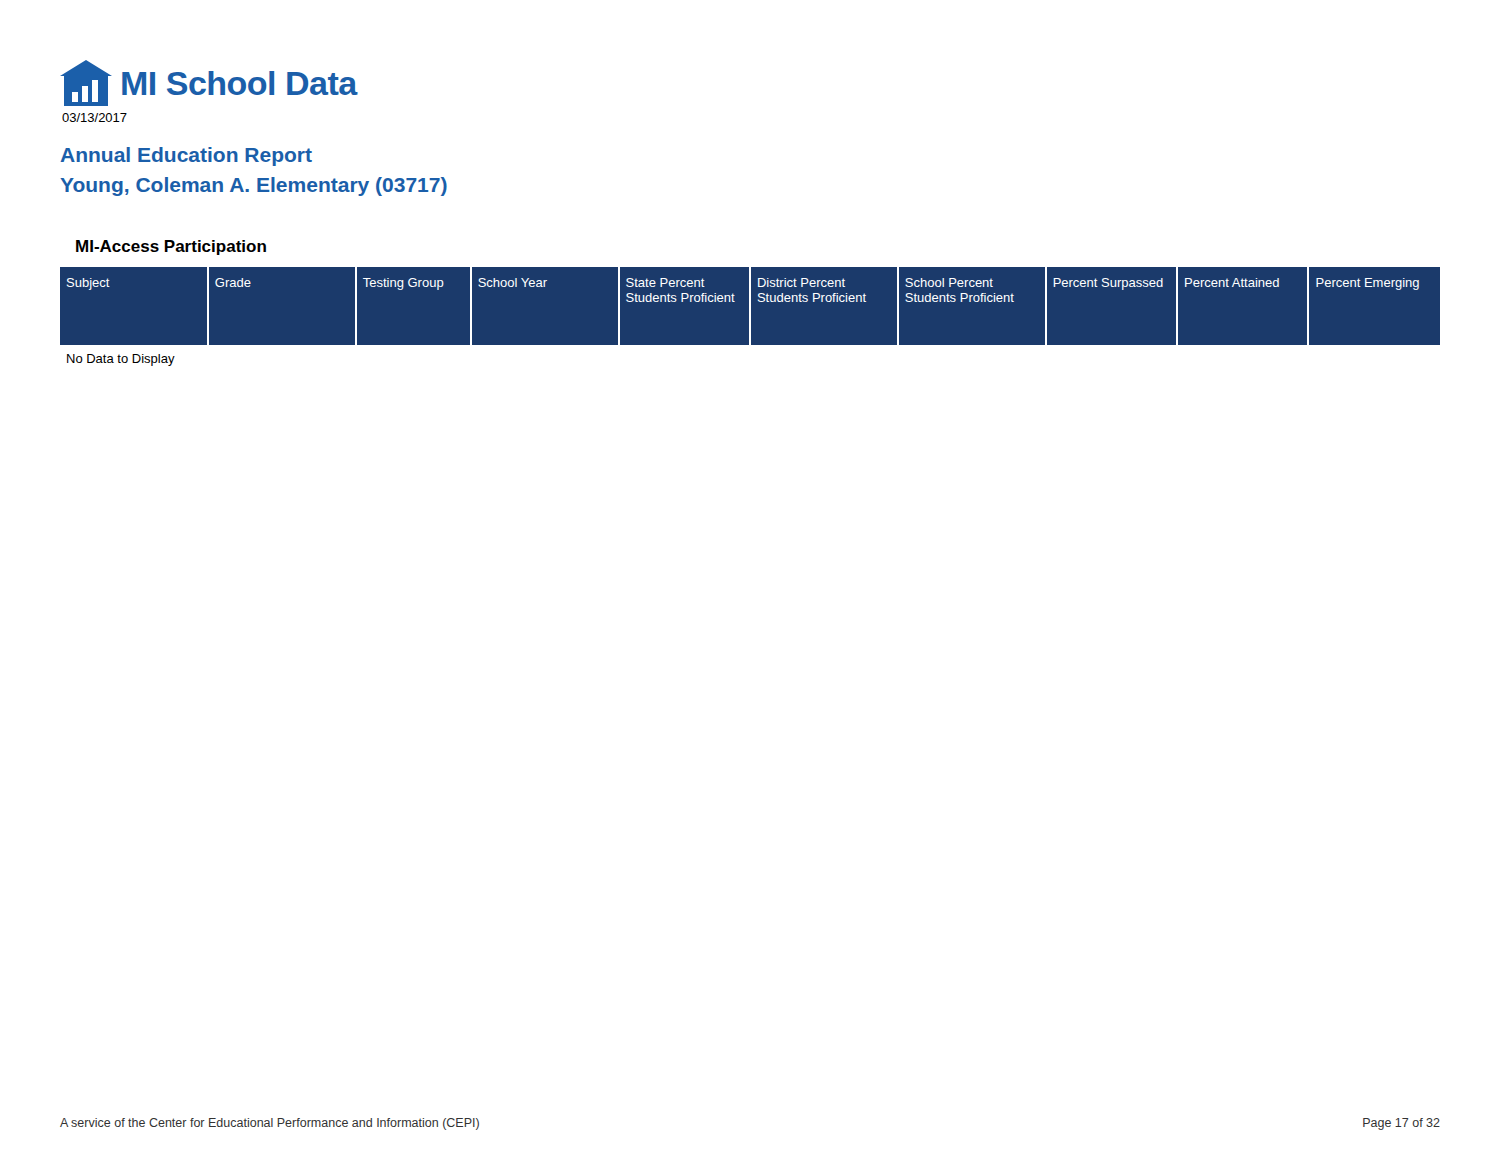MI School Data
03/13/2017
Annual Education Report
Young, Coleman A. Elementary (03717)
MI-Access Participation
| Subject | Grade | Testing Group | School Year | State Percent Students Proficient | District Percent Students Proficient | School Percent Students Proficient | Percent Surpassed | Percent Attained | Percent Emerging |
| --- | --- | --- | --- | --- | --- | --- | --- | --- | --- |
| No Data to Display |
A service of the Center for Educational Performance and Information (CEPI)
Page 17 of 32